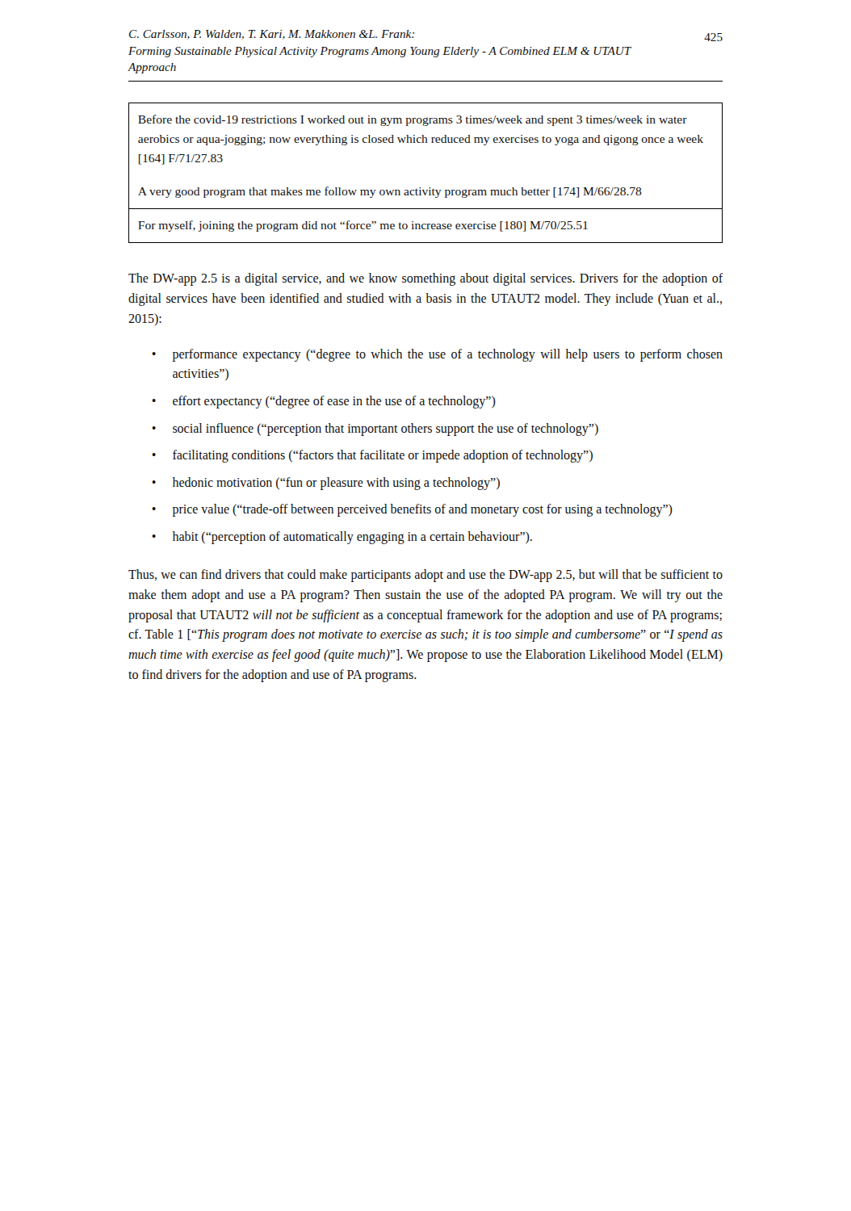C. Carlsson, P. Walden, T. Kari, M. Makkonen &L. Frank:
Forming Sustainable Physical Activity Programs Among Young Elderly - A Combined ELM & UTAUT Approach
425
| Before the covid-19 restrictions I worked out in gym programs 3 times/week and spent 3 times/week in water aerobics or aqua-jogging; now everything is closed which reduced my exercises to yoga and qigong once a week [164] F/71/27.83 |
| A very good program that makes me follow my own activity program much better [174] M/66/28.78 |
| For myself, joining the program did not “force” me to increase exercise [180] M/70/25.51 |
The DW-app 2.5 is a digital service, and we know something about digital services. Drivers for the adoption of digital services have been identified and studied with a basis in the UTAUT2 model. They include (Yuan et al., 2015):
performance expectancy (“degree to which the use of a technology will help users to perform chosen activities”)
effort expectancy (“degree of ease in the use of a technology”)
social influence (“perception that important others support the use of technology”)
facilitating conditions (“factors that facilitate or impede adoption of technology”)
hedonic motivation (“fun or pleasure with using a technology”)
price value (“trade-off between perceived benefits of and monetary cost for using a technology”)
habit (“perception of automatically engaging in a certain behaviour”).
Thus, we can find drivers that could make participants adopt and use the DW-app 2.5, but will that be sufficient to make them adopt and use a PA program? Then sustain the use of the adopted PA program. We will try out the proposal that UTAUT2 will not be sufficient as a conceptual framework for the adoption and use of PA programs; cf. Table 1 [“This program does not motivate to exercise as such; it is too simple and cumbersome” or “I spend as much time with exercise as feel good (quite much)”]. We propose to use the Elaboration Likelihood Model (ELM) to find drivers for the adoption and use of PA programs.